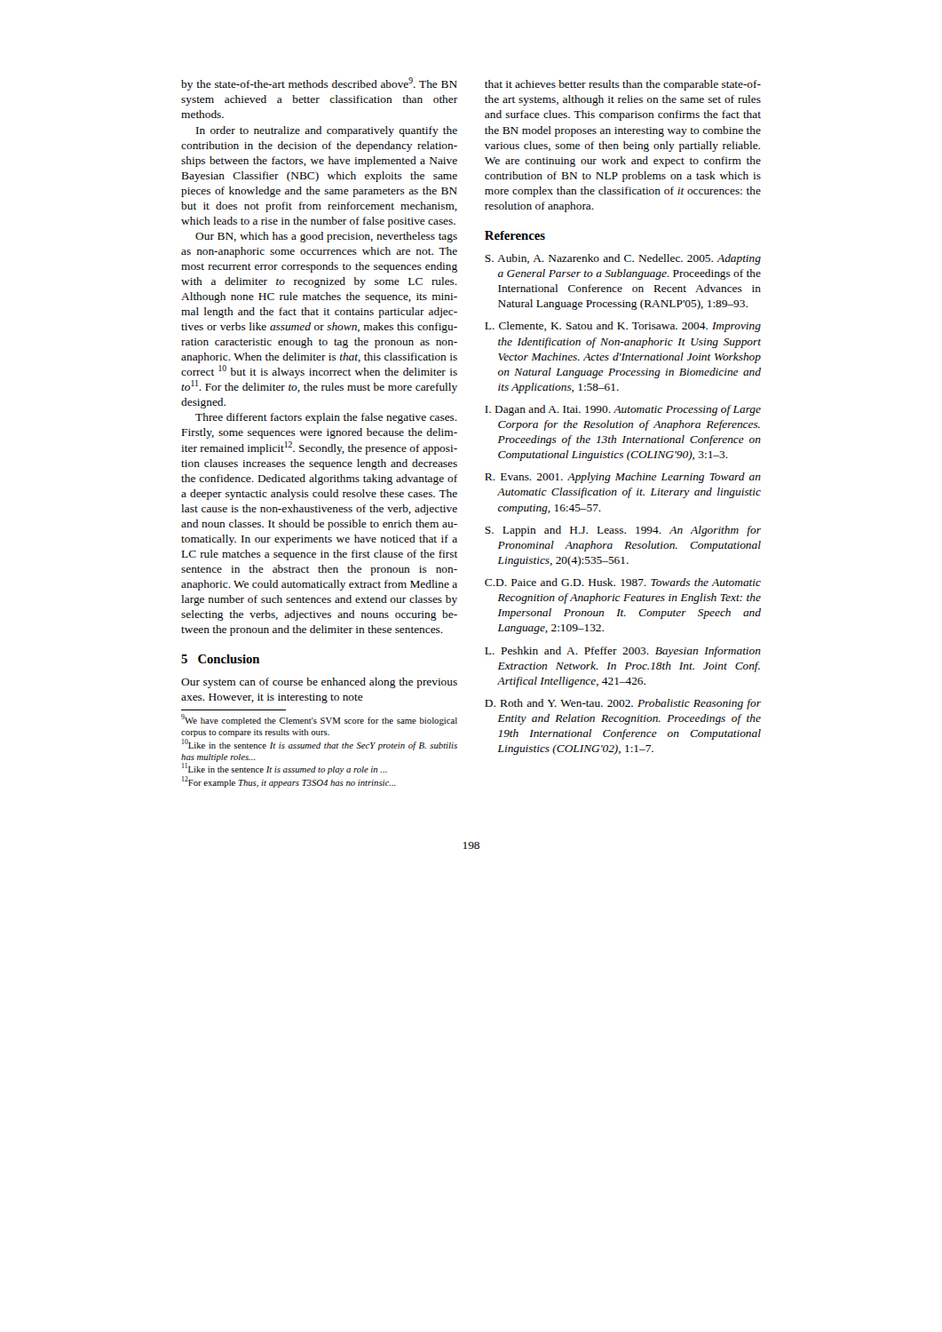by the state-of-the-art methods described above9. The BN system achieved a better classification than other methods.
In order to neutralize and comparatively quantify the contribution in the decision of the dependancy relationships between the factors, we have implemented a Naive Bayesian Classifier (NBC) which exploits the same pieces of knowledge and the same parameters as the BN but it does not profit from reinforcement mechanism, which leads to a rise in the number of false positive cases.
Our BN, which has a good precision, nevertheless tags as non-anaphoric some occurrences which are not. The most recurrent error corresponds to the sequences ending with a delimiter to recognized by some LC rules. Although none HC rule matches the sequence, its minimal length and the fact that it contains particular adjectives or verbs like assumed or shown, makes this configuration caracteristic enough to tag the pronoun as non-anaphoric. When the delimiter is that, this classification is correct 10 but it is always incorrect when the delimiter is to11. For the delimiter to, the rules must be more carefully designed.
Three different factors explain the false negative cases. Firstly, some sequences were ignored because the delimiter remained implicit12. Secondly, the presence of apposition clauses increases the sequence length and decreases the confidence. Dedicated algorithms taking advantage of a deeper syntactic analysis could resolve these cases. The last cause is the non-exhaustiveness of the verb, adjective and noun classes. It should be possible to enrich them automatically. In our experiments we have noticed that if a LC rule matches a sequence in the first clause of the first sentence in the abstract then the pronoun is non-anaphoric. We could automatically extract from Medline a large number of such sentences and extend our classes by selecting the verbs, adjectives and nouns occuring between the pronoun and the delimiter in these sentences.
5 Conclusion
Our system can of course be enhanced along the previous axes. However, it is interesting to note
9We have completed the Clement's SVM score for the same biological corpus to compare its results with ours.
10Like in the sentence It is assumed that the SecY protein of B. subtilis has multiple roles...
11Like in the sentence It is assumed to play a role in ...
12For example Thus, it appears T3SO4 has no intrinsic...
that it achieves better results than the comparable state-of-the art systems, although it relies on the same set of rules and surface clues. This comparison confirms the fact that the BN model proposes an interesting way to combine the various clues, some of then being only partially reliable. We are continuing our work and expect to confirm the contribution of BN to NLP problems on a task which is more complex than the classification of it occurences: the resolution of anaphora.
References
S. Aubin, A. Nazarenko and C. Nedellec. 2005. Adapting a General Parser to a Sublanguage. Proceedings of the International Conference on Recent Advances in Natural Language Processing (RANLP'05), 1:89–93.
L. Clemente, K. Satou and K. Torisawa. 2004. Improving the Identification of Non-anaphoric It Using Support Vector Machines. Actes d'International Joint Workshop on Natural Language Processing in Biomedicine and its Applications, 1:58–61.
I. Dagan and A. Itai. 1990. Automatic Processing of Large Corpora for the Resolution of Anaphora References. Proceedings of the 13th International Conference on Computational Linguistics (COLING'90), 3:1–3.
R. Evans. 2001. Applying Machine Learning Toward an Automatic Classification of it. Literary and linguistic computing, 16:45–57.
S. Lappin and H.J. Leass. 1994. An Algorithm for Pronominal Anaphora Resolution. Computational Linguistics, 20(4):535–561.
C.D. Paice and G.D. Husk. 1987. Towards the Automatic Recognition of Anaphoric Features in English Text: the Impersonal Pronoun It. Computer Speech and Language, 2:109–132.
L. Peshkin and A. Pfeffer 2003. Bayesian Information Extraction Network. In Proc.18th Int. Joint Conf. Artifical Intelligence, 421–426.
D. Roth and Y. Wen-tau. 2002. Probalistic Reasoning for Entity and Relation Recognition. Proceedings of the 19th International Conference on Computational Linguistics (COLING'02), 1:1–7.
198